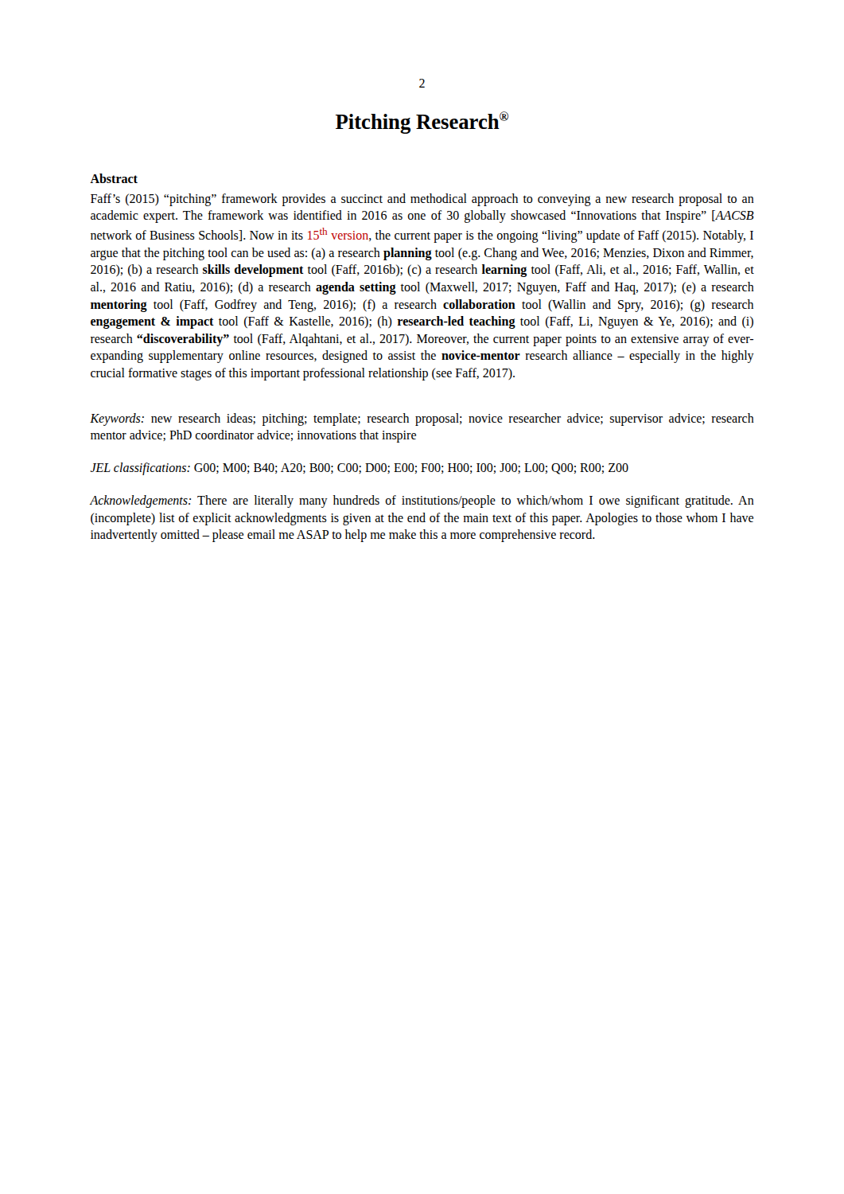2
Pitching Research®
Abstract
Faff’s (2015) “pitching” framework provides a succinct and methodical approach to conveying a new research proposal to an academic expert. The framework was identified in 2016 as one of 30 globally showcased “Innovations that Inspire” [AACSB network of Business Schools]. Now in its 15th version, the current paper is the ongoing “living” update of Faff (2015). Notably, I argue that the pitching tool can be used as: (a) a research planning tool (e.g. Chang and Wee, 2016; Menzies, Dixon and Rimmer, 2016); (b) a research skills development tool (Faff, 2016b); (c) a research learning tool (Faff, Ali, et al., 2016; Faff, Wallin, et al., 2016 and Ratiu, 2016); (d) a research agenda setting tool (Maxwell, 2017; Nguyen, Faff and Haq, 2017); (e) a research mentoring tool (Faff, Godfrey and Teng, 2016); (f) a research collaboration tool (Wallin and Spry, 2016); (g) research engagement & impact tool (Faff & Kastelle, 2016); (h) research-led teaching tool (Faff, Li, Nguyen & Ye, 2016); and (i) research “discoverability” tool (Faff, Alqahtani, et al., 2017). Moreover, the current paper points to an extensive array of ever-expanding supplementary online resources, designed to assist the novice-mentor research alliance – especially in the highly crucial formative stages of this important professional relationship (see Faff, 2017).
Keywords: new research ideas; pitching; template; research proposal; novice researcher advice; supervisor advice; research mentor advice; PhD coordinator advice; innovations that inspire
JEL classifications: G00; M00; B40; A20; B00; C00; D00; E00; F00; H00; I00; J00; L00; Q00; R00; Z00
Acknowledgements: There are literally many hundreds of institutions/people to which/whom I owe significant gratitude. An (incomplete) list of explicit acknowledgments is given at the end of the main text of this paper. Apologies to those whom I have inadvertently omitted – please email me ASAP to help me make this a more comprehensive record.